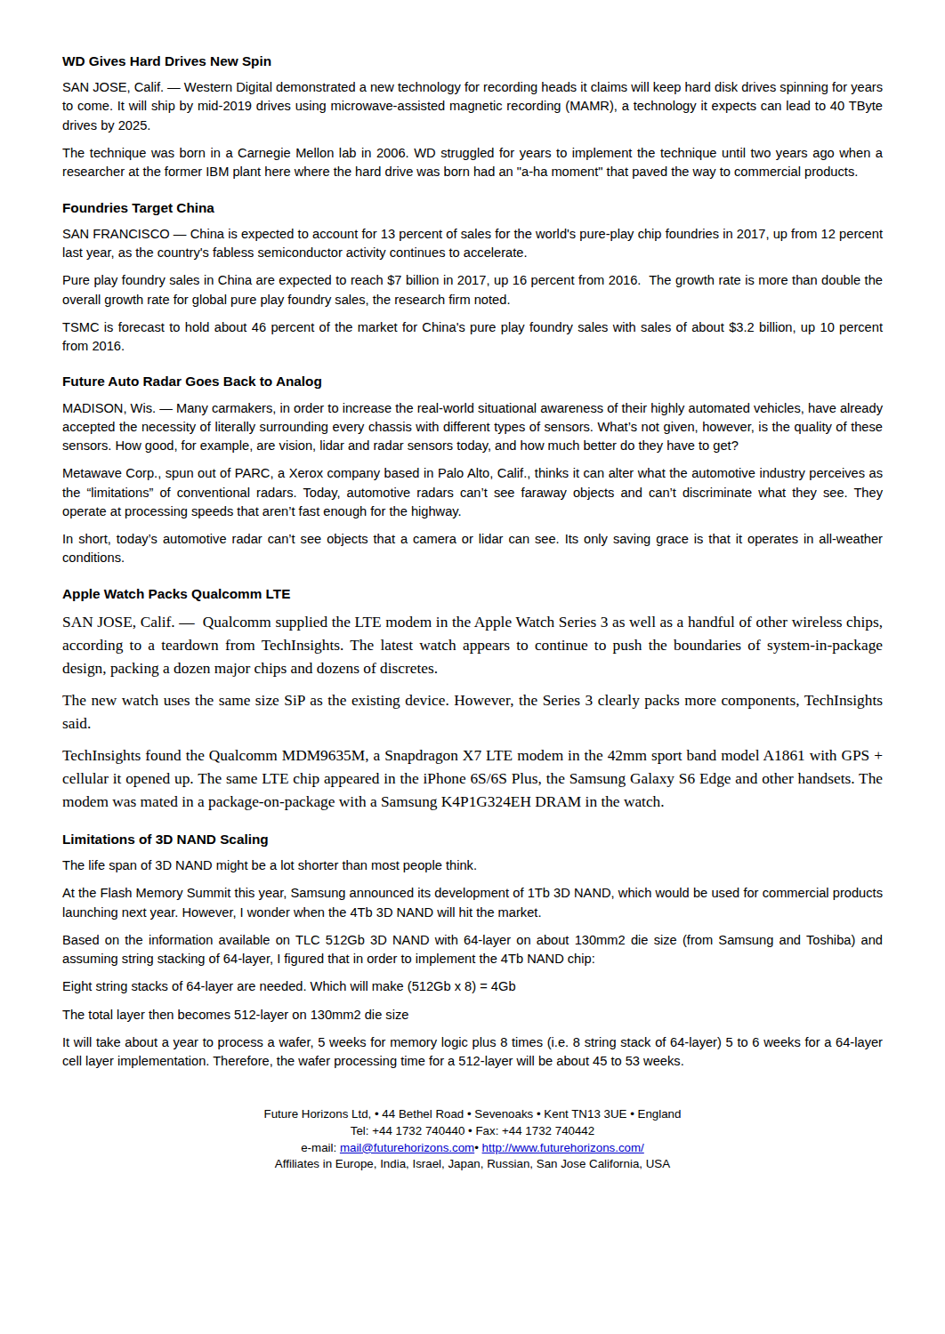WD Gives Hard Drives New Spin
SAN JOSE, Calif. — Western Digital demonstrated a new technology for recording heads it claims will keep hard disk drives spinning for years to come. It will ship by mid-2019 drives using microwave-assisted magnetic recording (MAMR), a technology it expects can lead to 40 TByte drives by 2025.
The technique was born in a Carnegie Mellon lab in 2006. WD struggled for years to implement the technique until two years ago when a researcher at the former IBM plant here where the hard drive was born had an "a-ha moment" that paved the way to commercial products.
Foundries Target China
SAN FRANCISCO — China is expected to account for 13 percent of sales for the world's pure-play chip foundries in 2017, up from 12 percent last year, as the country's fabless semiconductor activity continues to accelerate.
Pure play foundry sales in China are expected to reach $7 billion in 2017, up 16 percent from 2016. The growth rate is more than double the overall growth rate for global pure play foundry sales, the research firm noted.
TSMC is forecast to hold about 46 percent of the market for China's pure play foundry sales with sales of about $3.2 billion, up 10 percent from 2016.
Future Auto Radar Goes Back to Analog
MADISON, Wis. — Many carmakers, in order to increase the real-world situational awareness of their highly automated vehicles, have already accepted the necessity of literally surrounding every chassis with different types of sensors. What’s not given, however, is the quality of these sensors. How good, for example, are vision, lidar and radar sensors today, and how much better do they have to get?
Metawave Corp., spun out of PARC, a Xerox company based in Palo Alto, Calif., thinks it can alter what the automotive industry perceives as the “limitations” of conventional radars. Today, automotive radars can’t see faraway objects and can’t discriminate what they see. They operate at processing speeds that aren’t fast enough for the highway.
In short, today’s automotive radar can’t see objects that a camera or lidar can see. Its only saving grace is that it operates in all-weather conditions.
Apple Watch Packs Qualcomm LTE
SAN JOSE, Calif. — Qualcomm supplied the LTE modem in the Apple Watch Series 3 as well as a handful of other wireless chips, according to a teardown from TechInsights. The latest watch appears to continue to push the boundaries of system-in-package design, packing a dozen major chips and dozens of discretes.
The new watch uses the same size SiP as the existing device. However, the Series 3 clearly packs more components, TechInsights said.
TechInsights found the Qualcomm MDM9635M, a Snapdragon X7 LTE modem in the 42mm sport band model A1861 with GPS + cellular it opened up. The same LTE chip appeared in the iPhone 6S/6S Plus, the Samsung Galaxy S6 Edge and other handsets. The modem was mated in a package-on-package with a Samsung K4P1G324EH DRAM in the watch.
Limitations of 3D NAND Scaling
The life span of 3D NAND might be a lot shorter than most people think.
At the Flash Memory Summit this year, Samsung announced its development of 1Tb 3D NAND, which would be used for commercial products launching next year. However, I wonder when the 4Tb 3D NAND will hit the market.
Based on the information available on TLC 512Gb 3D NAND with 64-layer on about 130mm2 die size (from Samsung and Toshiba) and assuming string stacking of 64-layer, I figured that in order to implement the 4Tb NAND chip:
Eight string stacks of 64-layer are needed. Which will make (512Gb x 8) = 4Gb
The total layer then becomes 512-layer on 130mm2 die size
It will take about a year to process a wafer, 5 weeks for memory logic plus 8 times (i.e. 8 string stack of 64-layer) 5 to 6 weeks for a 64-layer cell layer implementation. Therefore, the wafer processing time for a 512-layer will be about 45 to 53 weeks.
Future Horizons Ltd, • 44 Bethel Road • Sevenoaks • Kent TN13 3UE • England
Tel: +44 1732 740440 • Fax: +44 1732 740442
e-mail: mail@futurehorizons.com• http://www.futurehorizons.com/
Affiliates in Europe, India, Israel, Japan, Russian, San Jose California, USA